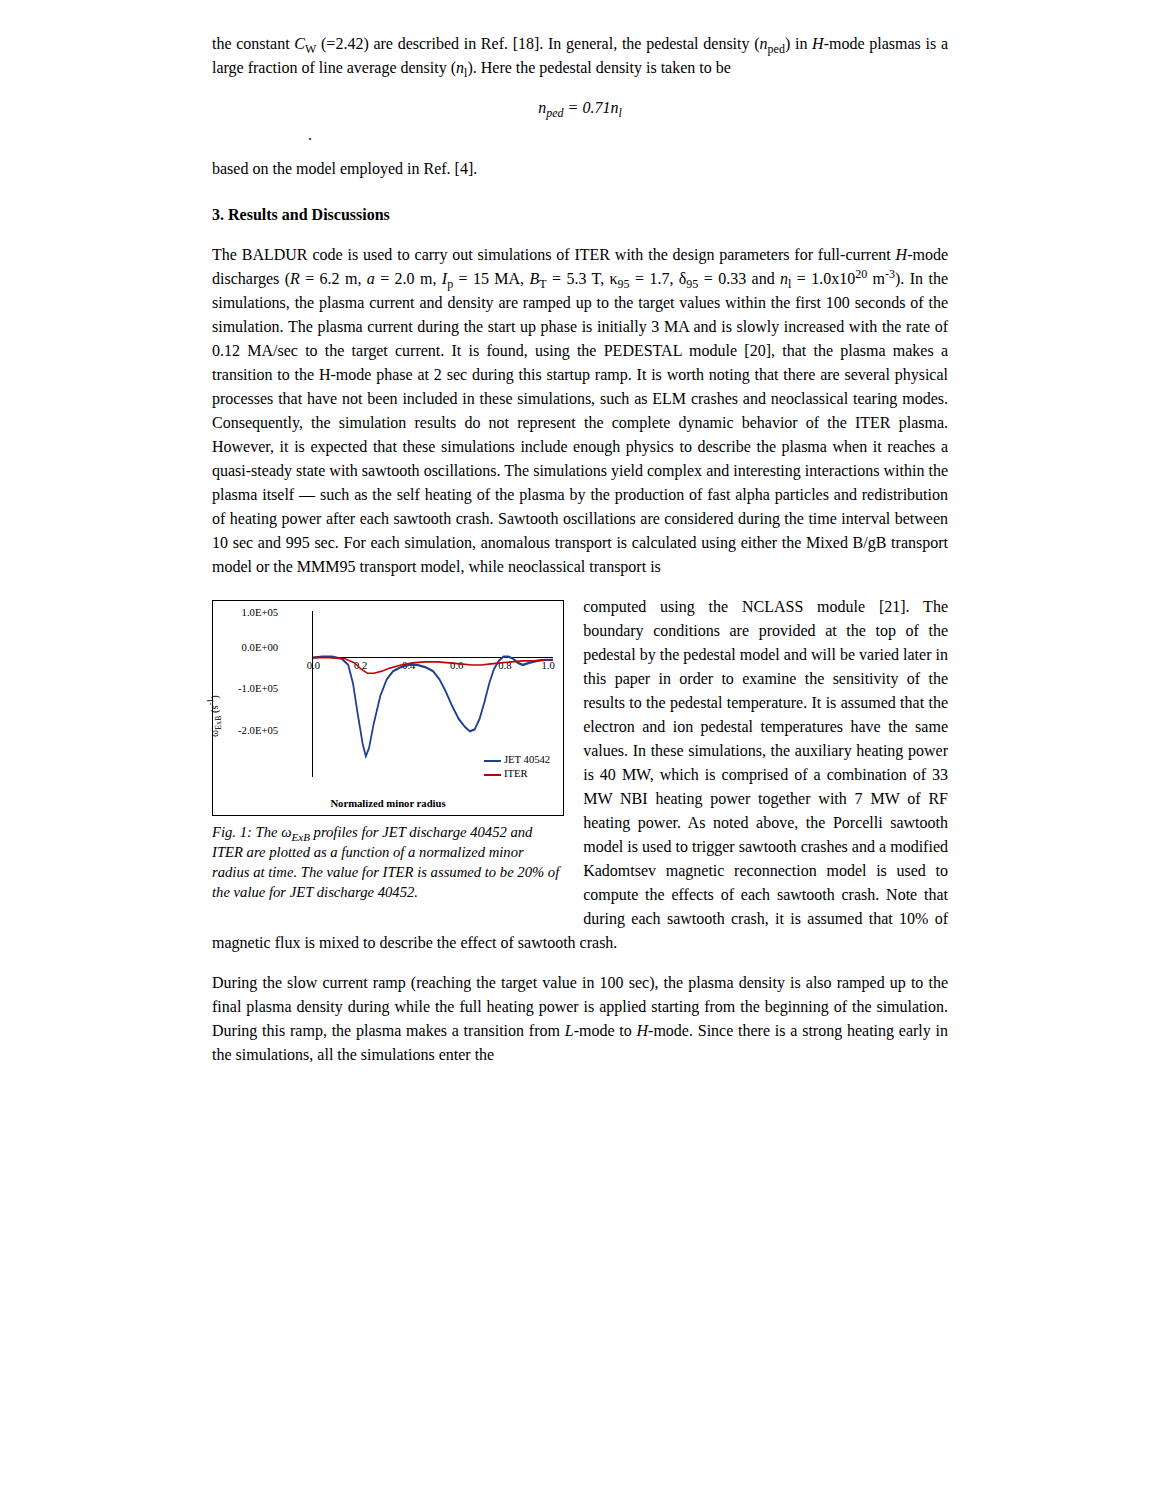the constant CW (=2.42) are described in Ref. [18]. In general, the pedestal density (nped) in H-mode plasmas is a large fraction of line average density (nl). Here the pedestal density is taken to be
nped = 0.71nl
.
based on the model employed in Ref. [4].
3. Results and Discussions
The BALDUR code is used to carry out simulations of ITER with the design parameters for full-current H-mode discharges (R = 6.2 m, a = 2.0 m, Ip = 15 MA, BT = 5.3 T, κ95 = 1.7, δ95 = 0.33 and nl = 1.0x1020 m-3). In the simulations, the plasma current and density are ramped up to the target values within the first 100 seconds of the simulation. The plasma current during the start up phase is initially 3 MA and is slowly increased with the rate of 0.12 MA/sec to the target current. It is found, using the PEDESTAL module [20], that the plasma makes a transition to the H-mode phase at 2 sec during this startup ramp. It is worth noting that there are several physical processes that have not been included in these simulations, such as ELM crashes and neoclassical tearing modes. Consequently, the simulation results do not represent the complete dynamic behavior of the ITER plasma. However, it is expected that these simulations include enough physics to describe the plasma when it reaches a quasi-steady state with sawtooth oscillations. The simulations yield complex and interesting interactions within the plasma itself — such as the self heating of the plasma by the production of fast alpha particles and redistribution of heating power after each sawtooth crash. Sawtooth oscillations are considered during the time interval between 10 sec and 995 sec. For each simulation, anomalous transport is calculated using either the Mixed B/gB transport model or the MMM95 transport model, while neoclassical transport is
ωExB (s-1)
1.0E+05 0.0E+00 -1.0E+05 -2.0E+05
0.0 0.2 0.4 0.6 0.8 1.0
JET 40542
ITER
Normalized minor radius
Fig. 1: The ωExB profiles for JET discharge 40452 and ITER are plotted as a function of a normalized minor radius at time. The value for ITER is assumed to be 20% of the value for JET discharge 40452.
computed using the NCLASS module [21]. The boundary conditions are provided at the top of the pedestal by the pedestal model and will be varied later in this paper in order to examine the sensitivity of the results to the pedestal temperature. It is assumed that the electron and ion pedestal temperatures have the same values. In these simulations, the auxiliary heating power is 40 MW, which is comprised of a combination of 33 MW NBI heating power together with 7 MW of RF heating power. As noted above, the Porcelli sawtooth model is used to trigger sawtooth crashes and a modified Kadomtsev magnetic reconnection model is used to compute the effects of each sawtooth crash. Note that during each sawtooth crash, it is assumed that 10% of magnetic flux is mixed to describe the effect of sawtooth crash.
During the slow current ramp (reaching the target value in 100 sec), the plasma density is also ramped up to the final plasma density during while the full heating power is applied starting from the beginning of the simulation. During this ramp, the plasma makes a transition from L-mode to H-mode. Since there is a strong heating early in the simulations, all the simulations enter the